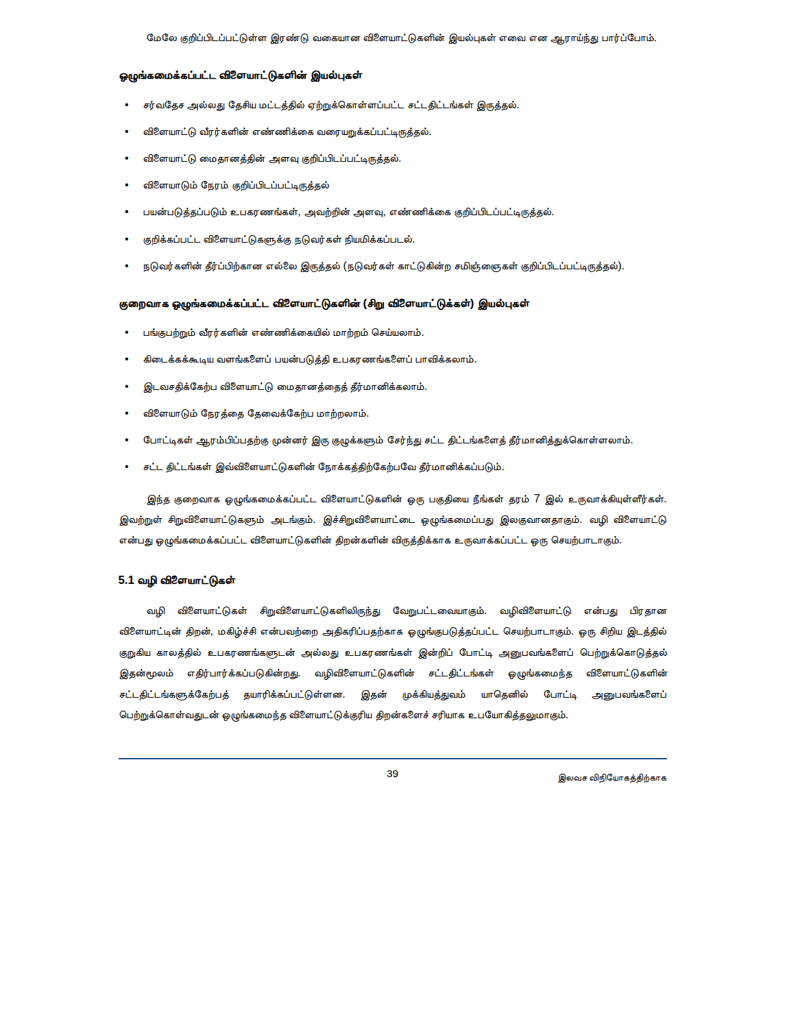மேலே குறிப்பிடப்பட்டுள்ள இரண்டு வகையான விளையாட்டுகளின் இயல்புகள் எவை என ஆராய்ந்து பார்ப்போம்.
ஒழுங்கமைக்கப்பட்ட விளையாட்டுகளின் இயல்புகள்
சர்வதேச அல்லது தேசிய மட்டத்தில் ஏற்றுக்கொள்ளப்பட்ட சட்டதிட்டங்கள் இருத்தல்.
விளையாட்டு வீரர்களின் எண்ணிக்கை வரையறுக்கப்பட்டிருத்தல்.
விளையாட்டு மைதானத்தின் அளவு குறிப்பிடப்பட்டிருத்தல்.
விளையாடும் நேரம் குறிப்பிடப்பட்டிருத்தல்
பயன்படுத்தப்படும் உபகரணங்கள், அவற்றின் அளவு, எண்ணிக்கை குறிப்பிடப்பட்டிருத்தல்.
குறிக்கப்பட்ட விளையாட்டுகளுக்கு நடுவர்கள் நியமிக்கப்படல்.
நடுவர்களின் தீர்ப்பிற்கான எல்லை இருத்தல் (நடுவர்கள் காட்டுகின்ற சமிஞ்ஞைகள் குறிப்பிடப்பட்டிருத்தல்).
குறைவாக ஒழுங்கமைக்கப்பட்ட விளையாட்டுகளின் (சிறு விளையாட்டுக்கள்) இயல்புகள்
பங்குபற்றும் வீரர்களின் எண்ணிக்கையில் மாற்றம் செய்யலாம்.
கிடைக்கக்கூடிய வளங்களைப் பயன்படுத்தி உபகரணங்களைப் பாவிக்கலாம்.
இடவசதிக்கேற்ப விளையாட்டு மைதானத்தைத் தீர்மானிக்கலாம்.
விளையாடும் நேரத்தை தேவைக்கேற்ப மாற்றலாம்.
போட்டிகள் ஆரம்பிப்பதற்கு முன்னர் இரு குழுக்களும் சேர்ந்து சட்ட திட்டங்களைத் தீர்மானித்துக்கொள்ளலாம்.
சட்ட திட்டங்கள் இவ்விளையாட்டுகளின் நோக்கத்திற்கேற்பவே தீர்மானிக்கப்படும்.
இந்த குறைவாக ஒழுங்கமைக்கப்பட்ட விளையாட்டுகளின் ஒரு பகுதியை நீங்கள் தரம் 7 இல் உருவாக்கியுள்ளீர்கள். இவற்றுள் சிறுவிளையாட்டுகளும் அடங்கும். இச்சிறுவிளையாட்டை ஒழுங்கமைப்பது இலகுவானதாகும். வழி விளையாட்டு என்பது ஒழுங்கமைக்கப்பட்ட விளையாட்டுகளின் திறன்களின் விருத்திக்காக உருவாக்கப்பட்ட ஒரு செயற்பாடாகும்.
5.1 வழி விளையாட்டுகள்
வழி விளையாட்டுகள் சிறுவிளையாட்டுகளிலிருந்து வேறுபட்டவையாகும். வழிவிளையாட்டு என்பது பிரதான விளையாட்டின் திறன், மகிழ்ச்சி என்பவற்றை அதிகரிப்பதற்காக ஒழுங்குபடுத்தப்பட்ட செயற்பாடாகும். ஒரு சிறிய இடத்தில் குறுகிய காலத்தில் உபகரணங்களுடன் அல்லது உபகரணங்கள் இன்றிப் போட்டி அனுபவங்களைப் பெற்றுக்கொடுத்தல் இதன்மூலம் எதிர்பார்க்கப்படுகின்றது. வழிவிளையாட்டுகளின் சட்டதிட்டங்கள் ஒழுங்கமைந்த விளையாட்டுகளின் சட்டதிட்டங்களுக்கேற்பத் தயாரிக்கப்பட்டுள்ளன. இதன் முக்கியத்துவம் யாதெனில் போட்டி அனுபவங்களைப் பெற்றுக்கொள்வதுடன் ஒழுங்கமைந்த விளையாட்டுக்குரிய திறன்களைச் சரியாக உபயோகித்தலுமாகும்.
39
இலவச விநியோகத்திற்காக